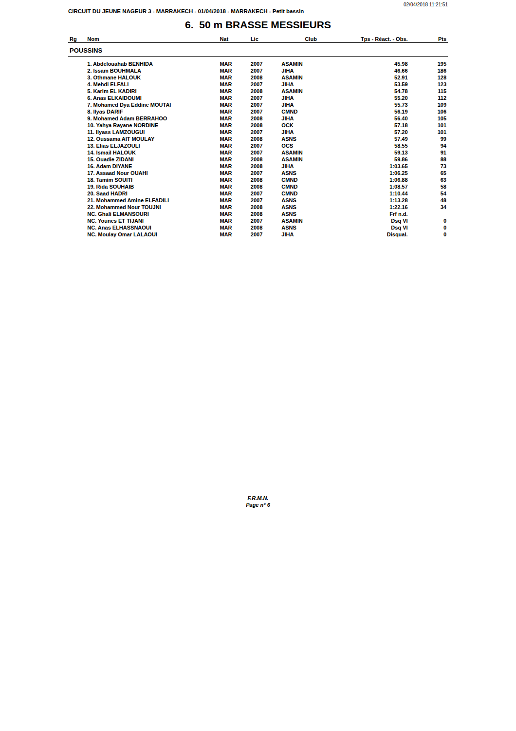02/04/2018 11:21:51
CIRCUIT DU JEUNE NAGEUR 3 - MARRAKECH - 01/04/2018 - MARRAKECH - Petit bassin
6. 50 m BRASSE MESSIEURS
| Rg | Nom | Nat | Lic | Club | Tps - Réact. - Obs. | Pts |
| --- | --- | --- | --- | --- | --- | --- |
| POUSSINS | | |
| | 1. Abdelouahab BENHIDA | MAR | 2007 | ASAMIN | 45.98 | 195 |
| | 2. Issam BOUHMALA | MAR | 2007 | JIHA | 46.66 | 186 |
| | 3. Othmane HALOUK | MAR | 2008 | ASAMIN | 52.91 | 128 |
| | 4. Mehdi ELFALI | MAR | 2007 | JIHA | 53.59 | 123 |
| | 5. Karim EL KADIRI | MAR | 2008 | ASAMIN | 54.78 | 115 |
| | 6. Anas ELKAIDOUMI | MAR | 2007 | JIHA | 55.20 | 112 |
| | 7. Mohamed Dya Eddine MOUTAI | MAR | 2007 | JIHA | 55.73 | 109 |
| | 8. Ilyas DARIF | MAR | 2007 | CMND | 56.19 | 106 |
| | 9. Mohamed Adam BERRAHOO | MAR | 2008 | JIHA | 56.40 | 105 |
| | 10. Yahya Rayane NORDINE | MAR | 2008 | OCK | 57.18 | 101 |
| | 11. Ilyass LAMZOUGUI | MAR | 2007 | JIHA | 57.20 | 101 |
| | 12. Oussama AIT MOULAY | MAR | 2008 | ASNS | 57.49 | 99 |
| | 13. Elias ELJAZOULI | MAR | 2007 | OCS | 58.55 | 94 |
| | 14. Ismail HALOUK | MAR | 2007 | ASAMIN | 59.13 | 91 |
| | 15. Ouadie ZIDANI | MAR | 2008 | ASAMIN | 59.86 | 88 |
| | 16. Adam DIYANE | MAR | 2008 | JIHA | 1:03.65 | 73 |
| | 17. Assaad Nour OUAHI | MAR | 2007 | ASNS | 1:06.25 | 65 |
| | 18. Tamim SOUITI | MAR | 2008 | CMND | 1:06.88 | 63 |
| | 19. Rida SOUHAIB | MAR | 2008 | CMND | 1:08.57 | 58 |
| | 20. Saad HADRI | MAR | 2007 | CMND | 1:10.44 | 54 |
| | 21. Mohammed Amine ELFADILI | MAR | 2007 | ASNS | 1:13.28 | 48 |
| | 22. Mohammed Nour TOUJNI | MAR | 2008 | ASNS | 1:22.16 | 34 |
| | NC. Ghali ELMANSOURI | MAR | 2008 | ASNS | Frf n.d. | |
| | NC. Younes ET TIJANI | MAR | 2007 | ASAMIN | Dsq VI | 0 |
| | NC. Anas ELHASSNAOUI | MAR | 2008 | ASNS | Dsq VI | 0 |
| | NC. Moulay Omar LALAOUI | MAR | 2007 | JIHA | Disqual. | 0 |
F.R.M.N.
Page n° 6